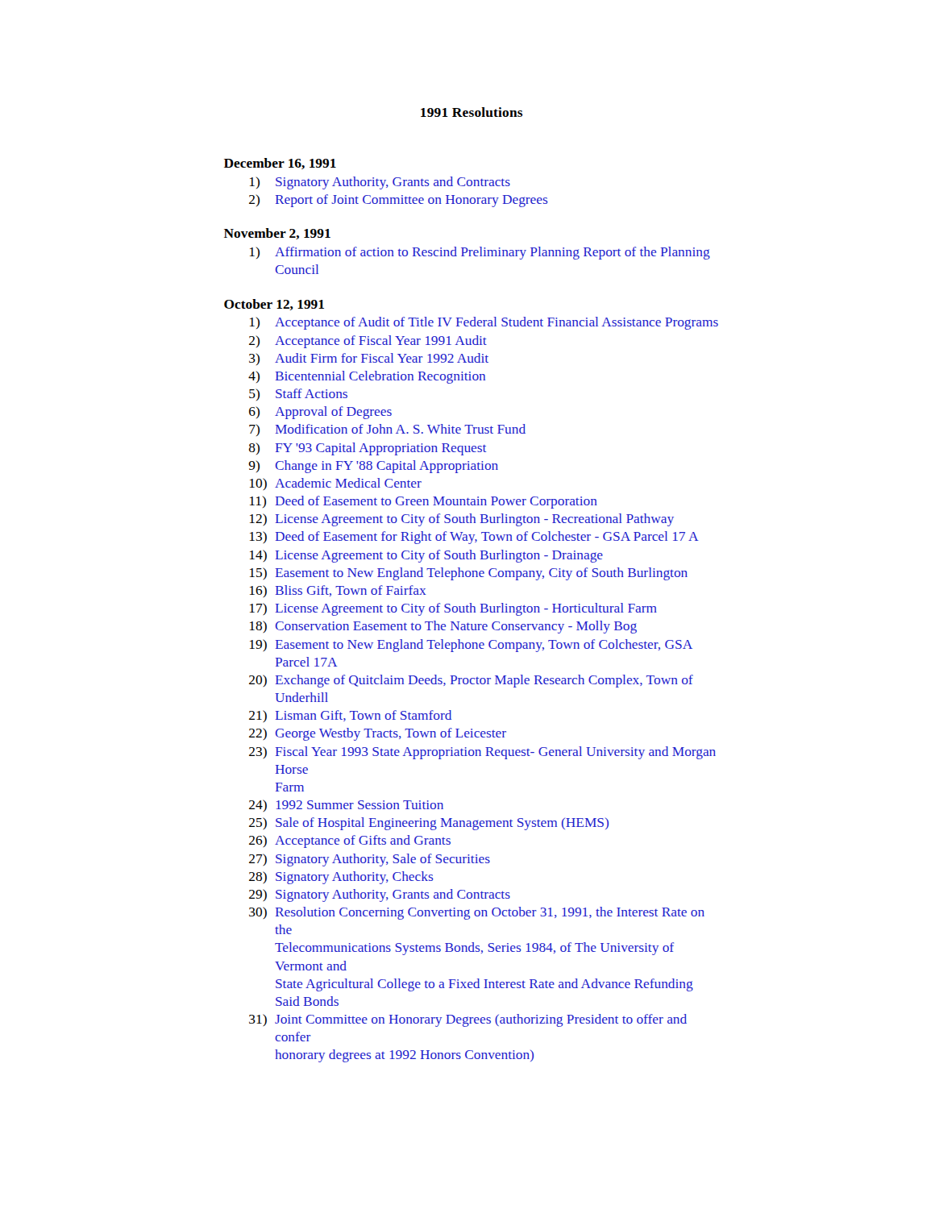1991 Resolutions
December 16, 1991
Signatory Authority, Grants and Contracts
Report of Joint Committee on Honorary Degrees
November 2, 1991
Affirmation of action to Rescind Preliminary Planning Report of the Planning Council
October 12, 1991
Acceptance of Audit of Title IV Federal Student Financial Assistance Programs
Acceptance of Fiscal Year 1991 Audit
Audit Firm for Fiscal Year 1992 Audit
Bicentennial Celebration Recognition
Staff Actions
Approval of Degrees
Modification of John A. S. White Trust Fund
FY '93 Capital Appropriation Request
Change in FY '88 Capital Appropriation
Academic Medical Center
Deed of Easement to Green Mountain Power Corporation
License Agreement to City of South Burlington - Recreational Pathway
Deed of Easement for Right of Way, Town of Colchester - GSA Parcel 17 A
License Agreement to City of South Burlington - Drainage
Easement to New England Telephone Company, City of South Burlington
Bliss Gift, Town of Fairfax
License Agreement to City of South Burlington - Horticultural Farm
Conservation Easement to The Nature Conservancy - Molly Bog
Easement to New England Telephone Company, Town of Colchester, GSA Parcel 17A
Exchange of Quitclaim Deeds, Proctor Maple Research Complex, Town of Underhill
Lisman Gift, Town of Stamford
George Westby Tracts, Town of Leicester
Fiscal Year 1993 State Appropriation Request- General University and Morgan Horse Farm
1992 Summer Session Tuition
Sale of Hospital Engineering Management System (HEMS)
Acceptance of Gifts and Grants
Signatory Authority, Sale of Securities
Signatory Authority, Checks
Signatory Authority, Grants and Contracts
Resolution Concerning Converting on October 31, 1991, the Interest Rate on the Telecommunications Systems Bonds, Series 1984, of The University of Vermont and State Agricultural College to a Fixed Interest Rate and Advance Refunding Said Bonds
Joint Committee on Honorary Degrees (authorizing President to offer and confer honorary degrees at 1992 Honors Convention)